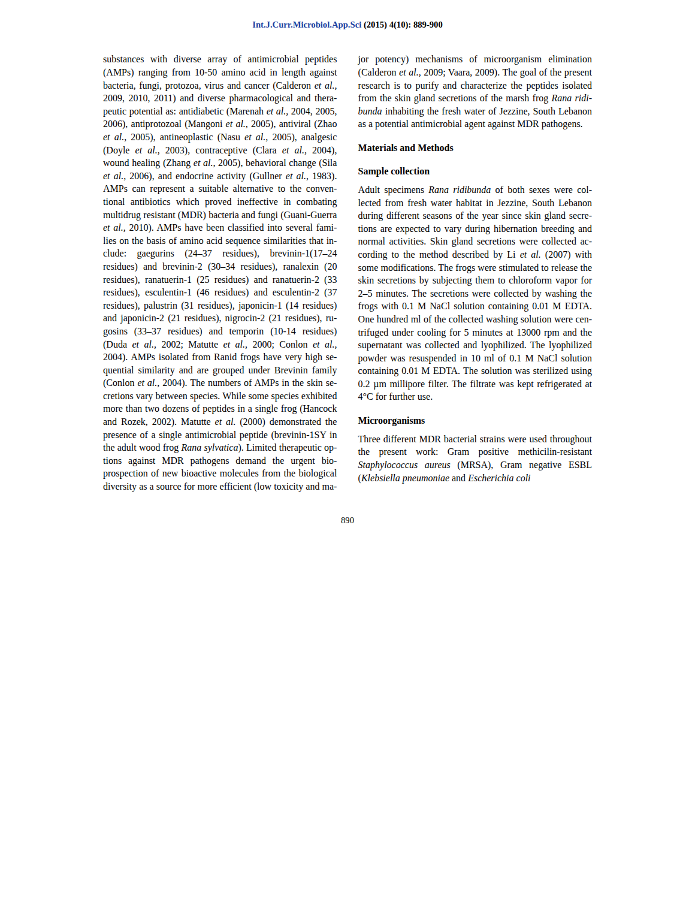Int.J.Curr.Microbiol.App.Sci (2015) 4(10): 889-900
substances with diverse array of antimicrobial peptides (AMPs) ranging from 10-50 amino acid in length against bacteria, fungi, protozoa, virus and cancer (Calderon et al., 2009, 2010, 2011) and diverse pharmacological and therapeutic potential as: antidiabetic (Marenah et al., 2004, 2005, 2006), antiprotozoal (Mangoni et al., 2005), antiviral (Zhao et al., 2005), antineoplastic (Nasu et al., 2005), analgesic (Doyle et al., 2003), contraceptive (Clara et al., 2004), wound healing (Zhang et al., 2005), behavioral change (Sila et al., 2006), and endocrine activity (Gullner et al., 1983). AMPs can represent a suitable alternative to the conventional antibiotics which proved ineffective in combating multidrug resistant (MDR) bacteria and fungi (Guani-Guerra et al., 2010). AMPs have been classified into several families on the basis of amino acid sequence similarities that include: gaegurins (24–37 residues), brevinin-1(17–24 residues) and brevinin-2 (30–34 residues), ranalexin (20 residues), ranatuerin-1 (25 residues) and ranatuerin-2 (33 residues), esculentin-1 (46 residues) and esculentin-2 (37 residues), palustrin (31 residues), japonicin-1 (14 residues) and japonicin-2 (21 residues), nigrocin-2 (21 residues), rugosins (33–37 residues) and temporin (10-14 residues) (Duda et al., 2002; Matutte et al., 2000; Conlon et al., 2004). AMPs isolated from Ranid frogs have very high sequential similarity and are grouped under Brevinin family (Conlon et al., 2004). The numbers of AMPs in the skin secretions vary between species. While some species exhibited more than two dozens of peptides in a single frog (Hancock and Rozek, 2002). Matutte et al. (2000) demonstrated the presence of a single antimicrobial peptide (brevinin-1SY in the adult wood frog Rana sylvatica). Limited therapeutic options against MDR pathogens demand the urgent bioprospection of new bioactive molecules from the biological diversity as a source for more efficient (low toxicity and major potency) mechanisms of microorganism elimination (Calderon et al., 2009; Vaara, 2009). The goal of the present research is to purify and characterize the peptides isolated from the skin gland secretions of the marsh frog Rana ridibunda inhabiting the fresh water of Jezzine, South Lebanon as a potential antimicrobial agent against MDR pathogens.
Materials and Methods
Sample collection
Adult specimens Rana ridibunda of both sexes were collected from fresh water habitat in Jezzine, South Lebanon during different seasons of the year since skin gland secretions are expected to vary during hibernation breeding and normal activities. Skin gland secretions were collected according to the method described by Li et al. (2007) with some modifications. The frogs were stimulated to release the skin secretions by subjecting them to chloroform vapor for 2–5 minutes. The secretions were collected by washing the frogs with 0.1 M NaCl solution containing 0.01 M EDTA. One hundred ml of the collected washing solution were centrifuged under cooling for 5 minutes at 13000 rpm and the supernatant was collected and lyophilized. The lyophilized powder was resuspended in 10 ml of 0.1 M NaCl solution containing 0.01 M EDTA. The solution was sterilized using 0.2 µm millipore filter. The filtrate was kept refrigerated at 4°C for further use.
Microorganisms
Three different MDR bacterial strains were used throughout the present work: Gram positive methicilin-resistant Staphylococcus aureus (MRSA), Gram negative ESBL (Klebsiella pneumoniae and Escherichia coli
890